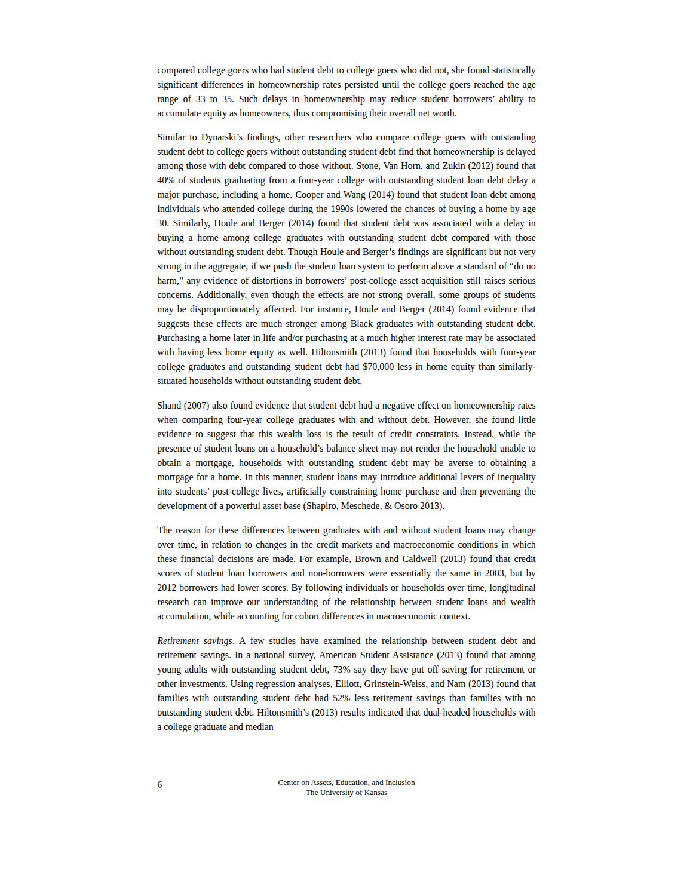compared college goers who had student debt to college goers who did not, she found statistically significant differences in homeownership rates persisted until the college goers reached the age range of 33 to 35. Such delays in homeownership may reduce student borrowers’ ability to accumulate equity as homeowners, thus compromising their overall net worth.
Similar to Dynarski’s findings, other researchers who compare college goers with outstanding student debt to college goers without outstanding student debt find that homeownership is delayed among those with debt compared to those without. Stone, Van Horn, and Zukin (2012) found that 40% of students graduating from a four-year college with outstanding student loan debt delay a major purchase, including a home. Cooper and Wang (2014) found that student loan debt among individuals who attended college during the 1990s lowered the chances of buying a home by age 30. Similarly, Houle and Berger (2014) found that student debt was associated with a delay in buying a home among college graduates with outstanding student debt compared with those without outstanding student debt. Though Houle and Berger’s findings are significant but not very strong in the aggregate, if we push the student loan system to perform above a standard of “do no harm,” any evidence of distortions in borrowers’ post-college asset acquisition still raises serious concerns. Additionally, even though the effects are not strong overall, some groups of students may be disproportionately affected. For instance, Houle and Berger (2014) found evidence that suggests these effects are much stronger among Black graduates with outstanding student debt. Purchasing a home later in life and/or purchasing at a much higher interest rate may be associated with having less home equity as well. Hiltonsmith (2013) found that households with four-year college graduates and outstanding student debt had $70,000 less in home equity than similarly-situated households without outstanding student debt.
Shand (2007) also found evidence that student debt had a negative effect on homeownership rates when comparing four-year college graduates with and without debt. However, she found little evidence to suggest that this wealth loss is the result of credit constraints. Instead, while the presence of student loans on a household’s balance sheet may not render the household unable to obtain a mortgage, households with outstanding student debt may be averse to obtaining a mortgage for a home. In this manner, student loans may introduce additional levers of inequality into students’ post-college lives, artificially constraining home purchase and then preventing the development of a powerful asset base (Shapiro, Meschede, & Osoro 2013).
The reason for these differences between graduates with and without student loans may change over time, in relation to changes in the credit markets and macroeconomic conditions in which these financial decisions are made. For example, Brown and Caldwell (2013) found that credit scores of student loan borrowers and non-borrowers were essentially the same in 2003, but by 2012 borrowers had lower scores. By following individuals or households over time, longitudinal research can improve our understanding of the relationship between student loans and wealth accumulation, while accounting for cohort differences in macroeconomic context.
Retirement savings. A few studies have examined the relationship between student debt and retirement savings. In a national survey, American Student Assistance (2013) found that among young adults with outstanding student debt, 73% say they have put off saving for retirement or other investments. Using regression analyses, Elliott, Grinstein-Weiss, and Nam (2013) found that families with outstanding student debt had 52% less retirement savings than families with no outstanding student debt. Hiltonsmith’s (2013) results indicated that dual-headed households with a college graduate and median
6
Center on Assets, Education, and Inclusion
The University of Kansas